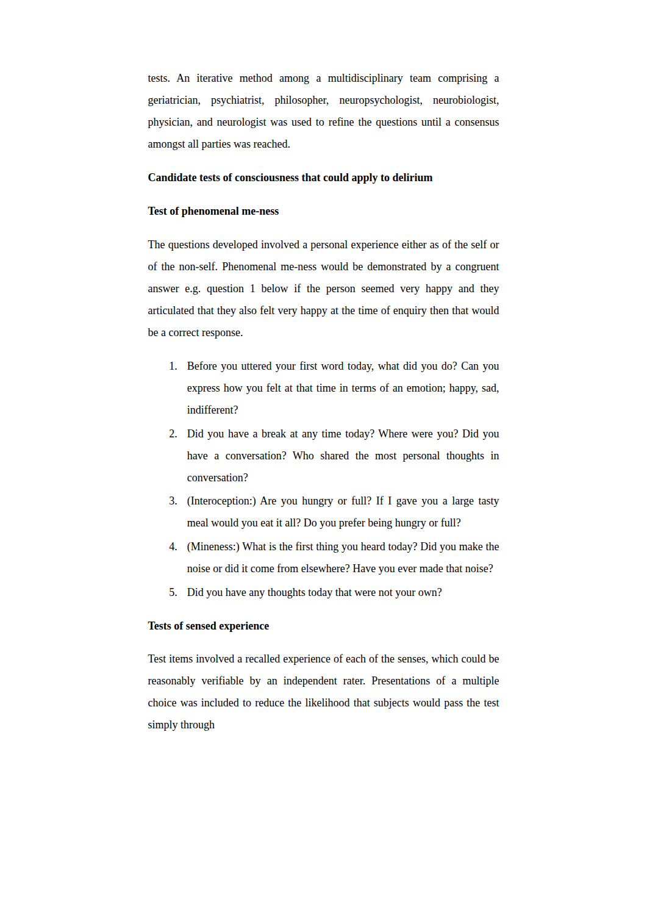tests. An iterative method among a multidisciplinary team comprising a geriatrician, psychiatrist, philosopher, neuropsychologist, neurobiologist, physician, and neurologist was used to refine the questions until a consensus amongst all parties was reached.
Candidate tests of consciousness that could apply to delirium
Test of phenomenal me-ness
The questions developed involved a personal experience either as of the self or of the non-self. Phenomenal me-ness would be demonstrated by a congruent answer e.g. question 1 below if the person seemed very happy and they articulated that they also felt very happy at the time of enquiry then that would be a correct response.
Before you uttered your first word today, what did you do? Can you express how you felt at that time in terms of an emotion; happy, sad, indifferent?
Did you have a break at any time today? Where were you? Did you have a conversation? Who shared the most personal thoughts in conversation?
(Interoception:) Are you hungry or full? If I gave you a large tasty meal would you eat it all? Do you prefer being hungry or full?
(Mineness:) What is the first thing you heard today? Did you make the noise or did it come from elsewhere? Have you ever made that noise?
Did you have any thoughts today that were not your own?
Tests of sensed experience
Test items involved a recalled experience of each of the senses, which could be reasonably verifiable by an independent rater. Presentations of a multiple choice was included to reduce the likelihood that subjects would pass the test simply through